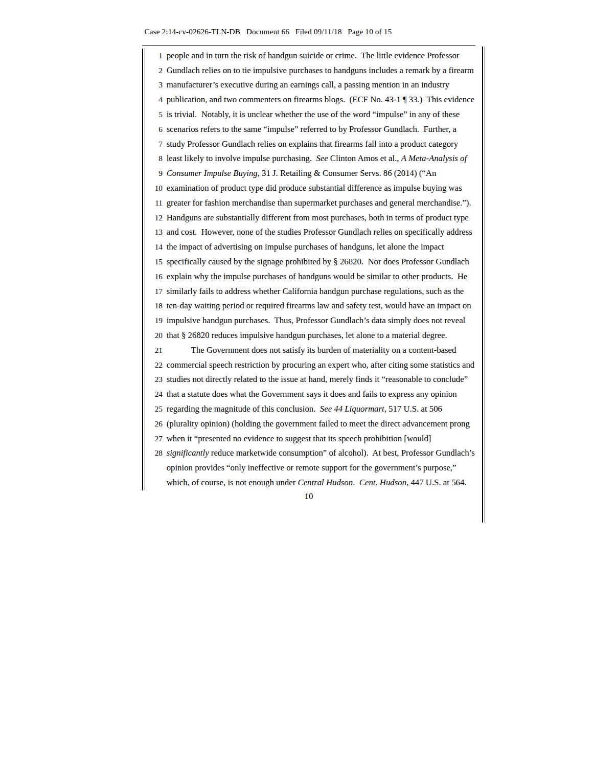Case 2:14-cv-02626-TLN-DB Document 66 Filed 09/11/18 Page 10 of 15
1
2
3
4
5
6
7
8
9
10
11
12
13
14
15
16
17
18
19
20
21
22
23
24
25
26
27
28
people and in turn the risk of handgun suicide or crime. The little evidence Professor Gundlach relies on to tie impulsive purchases to handguns includes a remark by a firearm manufacturer’s executive during an earnings call, a passing mention in an industry publication, and two commenters on firearms blogs. (ECF No. 43-1 ¶ 33.) This evidence is trivial. Notably, it is unclear whether the use of the word “impulse” in any of these scenarios refers to the same “impulse” referred to by Professor Gundlach. Further, a study Professor Gundlach relies on explains that firearms fall into a product category least likely to involve impulse purchasing. See Clinton Amos et al., A Meta-Analysis of Consumer Impulse Buying, 31 J. Retailing & Consumer Servs. 86 (2014) (“An examination of product type did produce substantial difference as impulse buying was greater for fashion merchandise than supermarket purchases and general merchandise.”). Handguns are substantially different from most purchases, both in terms of product type and cost. However, none of the studies Professor Gundlach relies on specifically address the impact of advertising on impulse purchases of handguns, let alone the impact specifically caused by the signage prohibited by § 26820. Nor does Professor Gundlach explain why the impulse purchases of handguns would be similar to other products. He similarly fails to address whether California handgun purchase regulations, such as the ten-day waiting period or required firearms law and safety test, would have an impact on impulsive handgun purchases. Thus, Professor Gundlach’s data simply does not reveal that § 26820 reduces impulsive handgun purchases, let alone to a material degree.
The Government does not satisfy its burden of materiality on a content-based commercial speech restriction by procuring an expert who, after citing some statistics and studies not directly related to the issue at hand, merely finds it “reasonable to conclude” that a statute does what the Government says it does and fails to express any opinion regarding the magnitude of this conclusion. See 44 Liquormart, 517 U.S. at 506 (plurality opinion) (holding the government failed to meet the direct advancement prong when it “presented no evidence to suggest that its speech prohibition [would] significantly reduce marketwide consumption” of alcohol). At best, Professor Gundlach’s opinion provides “only ineffective or remote support for the government’s purpose,” which, of course, is not enough under Central Hudson. Cent. Hudson, 447 U.S. at 564.
10